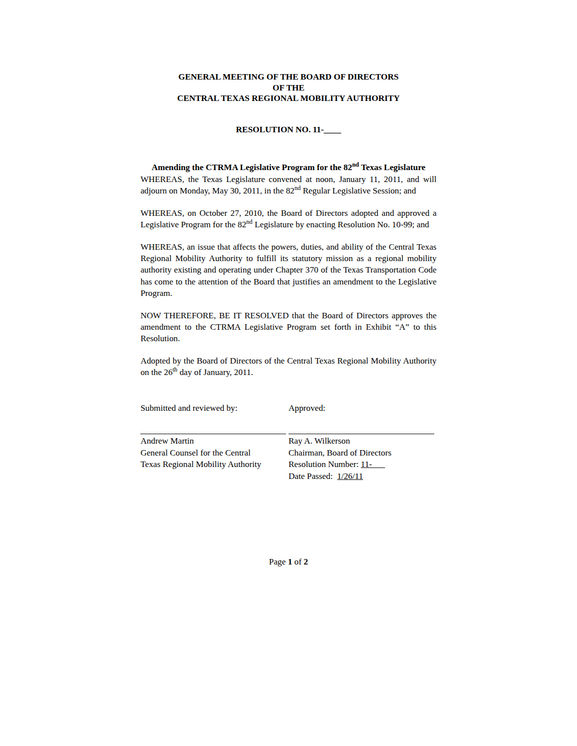GENERAL MEETING OF THE BOARD OF DIRECTORS
OF THE
CENTRAL TEXAS REGIONAL MOBILITY AUTHORITY
RESOLUTION NO. 11-____
Amending the CTRMA Legislative Program for the 82nd Texas Legislature
WHEREAS, the Texas Legislature convened at noon, January 11, 2011, and will adjourn on Monday, May 30, 2011, in the 82nd Regular Legislative Session; and
WHEREAS, on October 27, 2010, the Board of Directors adopted and approved a Legislative Program for the 82nd Legislature by enacting Resolution No. 10-99; and
WHEREAS, an issue that affects the powers, duties, and ability of the Central Texas Regional Mobility Authority to fulfill its statutory mission as a regional mobility authority existing and operating under Chapter 370 of the Texas Transportation Code has come to the attention of the Board that justifies an amendment to the Legislative Program.
NOW THEREFORE, BE IT RESOLVED that the Board of Directors approves the amendment to the CTRMA Legislative Program set forth in Exhibit “A” to this Resolution.
Adopted by the Board of Directors of the Central Texas Regional Mobility Authority on the 26th day of January, 2011.
| Submitted and reviewed by: Andrew Martin General Counsel for the Central Texas Regional Mobility Authority | Approved: Ray A. Wilkerson Chairman, Board of Directors Resolution Number: 11-___ Date Passed: 1/26/11 |
Page 1 of 2